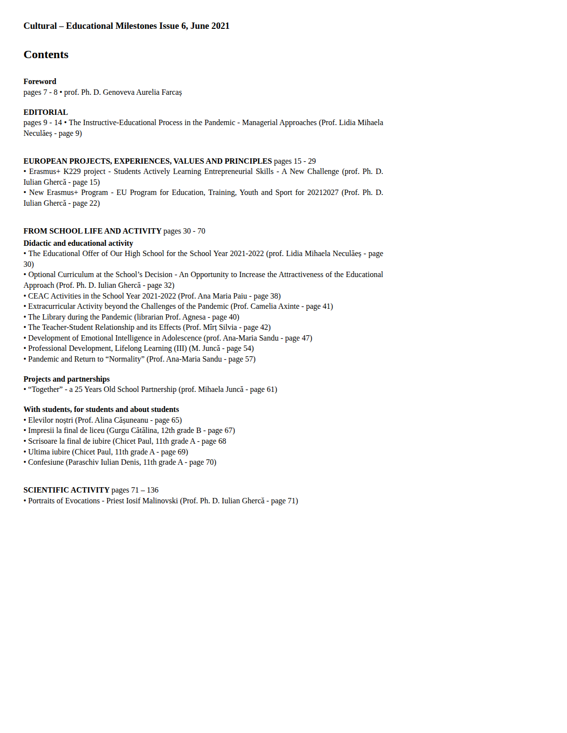Cultural – Educational Milestones Issue 6, June 2021
Contents
Foreword
pages 7 - 8 • prof. Ph. D. Genoveva Aurelia Farcaș
EDITORIAL
pages 9 - 14 • The Instructive-Educational Process in the Pandemic - Managerial Approaches (Prof. Lidia Mihaela Neculăeș - page 9)
EUROPEAN PROJECTS, EXPERIENCES, VALUES AND PRINCIPLES pages 15 - 29
• Erasmus+ K229 project - Students Actively Learning Entrepreneurial Skills - A New Challenge (prof. Ph. D. Iulian Ghercă - page 15)
• New Erasmus+ Program - EU Program for Education, Training, Youth and Sport for 20212027 (Prof. Ph. D. Iulian Ghercă - page 22)
FROM SCHOOL LIFE AND ACTIVITY pages 30 - 70
Didactic and educational activity
• The Educational Offer of Our High School for the School Year 2021-2022 (prof. Lidia Mihaela Neculăeș - page 30)
• Optional Curriculum at the School’s Decision - An Opportunity to Increase the Attractiveness of the Educational Approach (Prof. Ph. D. Iulian Ghercă - page 32)
• CEAC Activities in the School Year 2021-2022 (Prof. Ana Maria Paiu - page 38)
• Extracurricular Activity beyond the Challenges of the Pandemic (Prof. Camelia Axinte - page 41)
• The Library during the Pandemic (librarian Prof. Agnesa - page 40)
• The Teacher-Student Relationship and its Effects (Prof. Mîrț Silvia - page 42)
• Development of Emotional Intelligence in Adolescence (prof. Ana-Maria Sandu - page 47)
• Professional Development, Lifelong Learning (III) (M. Juncă - page 54)
• Pandemic and Return to “Normality” (Prof. Ana-Maria Sandu - page 57)
Projects and partnerships
• “Together” - a 25 Years Old School Partnership (prof. Mihaela Juncă - page 61)
With students, for students and about students
• Elevilor noștri (Prof. Alina Cășuneanu - page 65)
• Impresii la final de liceu (Gurgu Cătălina, 12th grade B - page 67)
• Scrisoare la final de iubire (Chicet Paul, 11th grade A - page 68
• Ultima iubire (Chicet Paul, 11th grade A - page 69)
• Confesiune (Paraschiv Iulian Denis, 11th grade A - page 70)
SCIENTIFIC ACTIVITY pages 71 – 136
• Portraits of Evocations - Priest Iosif Malinovski (Prof. Ph. D. Iulian Ghercă - page 71)